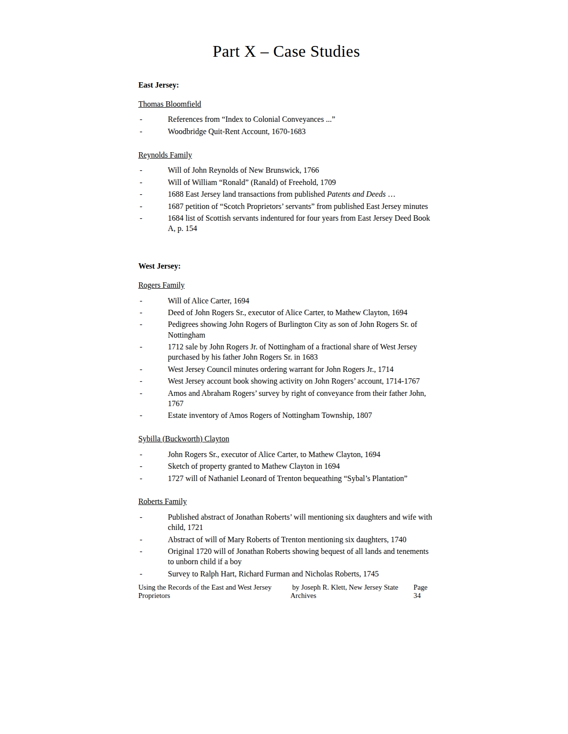Part X – Case Studies
East Jersey:
Thomas Bloomfield
References from “Index to Colonial Conveyances ...”
Woodbridge Quit-Rent Account, 1670-1683
Reynolds Family
Will of John Reynolds of New Brunswick, 1766
Will of William “Ronald” (Ranald) of Freehold, 1709
1688 East Jersey land transactions from published Patents and Deeds …
1687 petition of “Scotch Proprietors’ servants” from published East Jersey minutes
1684 list of Scottish servants indentured for four years from East Jersey Deed Book A, p. 154
West Jersey:
Rogers Family
Will of Alice Carter, 1694
Deed of John Rogers Sr., executor of Alice Carter, to Mathew Clayton, 1694
Pedigrees showing John Rogers of Burlington City as son of John Rogers Sr. of Nottingham
1712 sale by John Rogers Jr. of Nottingham of a fractional share of West Jersey purchased by his father John Rogers Sr. in 1683
West Jersey Council minutes ordering warrant for John Rogers Jr., 1714
West Jersey account book showing activity on John Rogers’ account, 1714-1767
Amos and Abraham Rogers’ survey by right of conveyance from their father John, 1767
Estate inventory of Amos Rogers of Nottingham Township, 1807
Sybilla (Buckworth) Clayton
John Rogers Sr., executor of Alice Carter, to Mathew Clayton, 1694
Sketch of property granted to Mathew Clayton in 1694
1727 will of Nathaniel Leonard of Trenton bequeathing “Sybal’s Plantation”
Roberts Family
Published abstract of Jonathan Roberts’ will mentioning six daughters and wife with child, 1721
Abstract of will of Mary Roberts of Trenton mentioning six daughters, 1740
Original 1720 will of Jonathan Roberts showing bequest of all lands and tenements to unborn child if a boy
Survey to Ralph Hart, Richard Furman and Nicholas Roberts, 1745
Using the Records of the East and West Jersey Proprietors by Joseph R. Klett, New Jersey State Archives Page 34